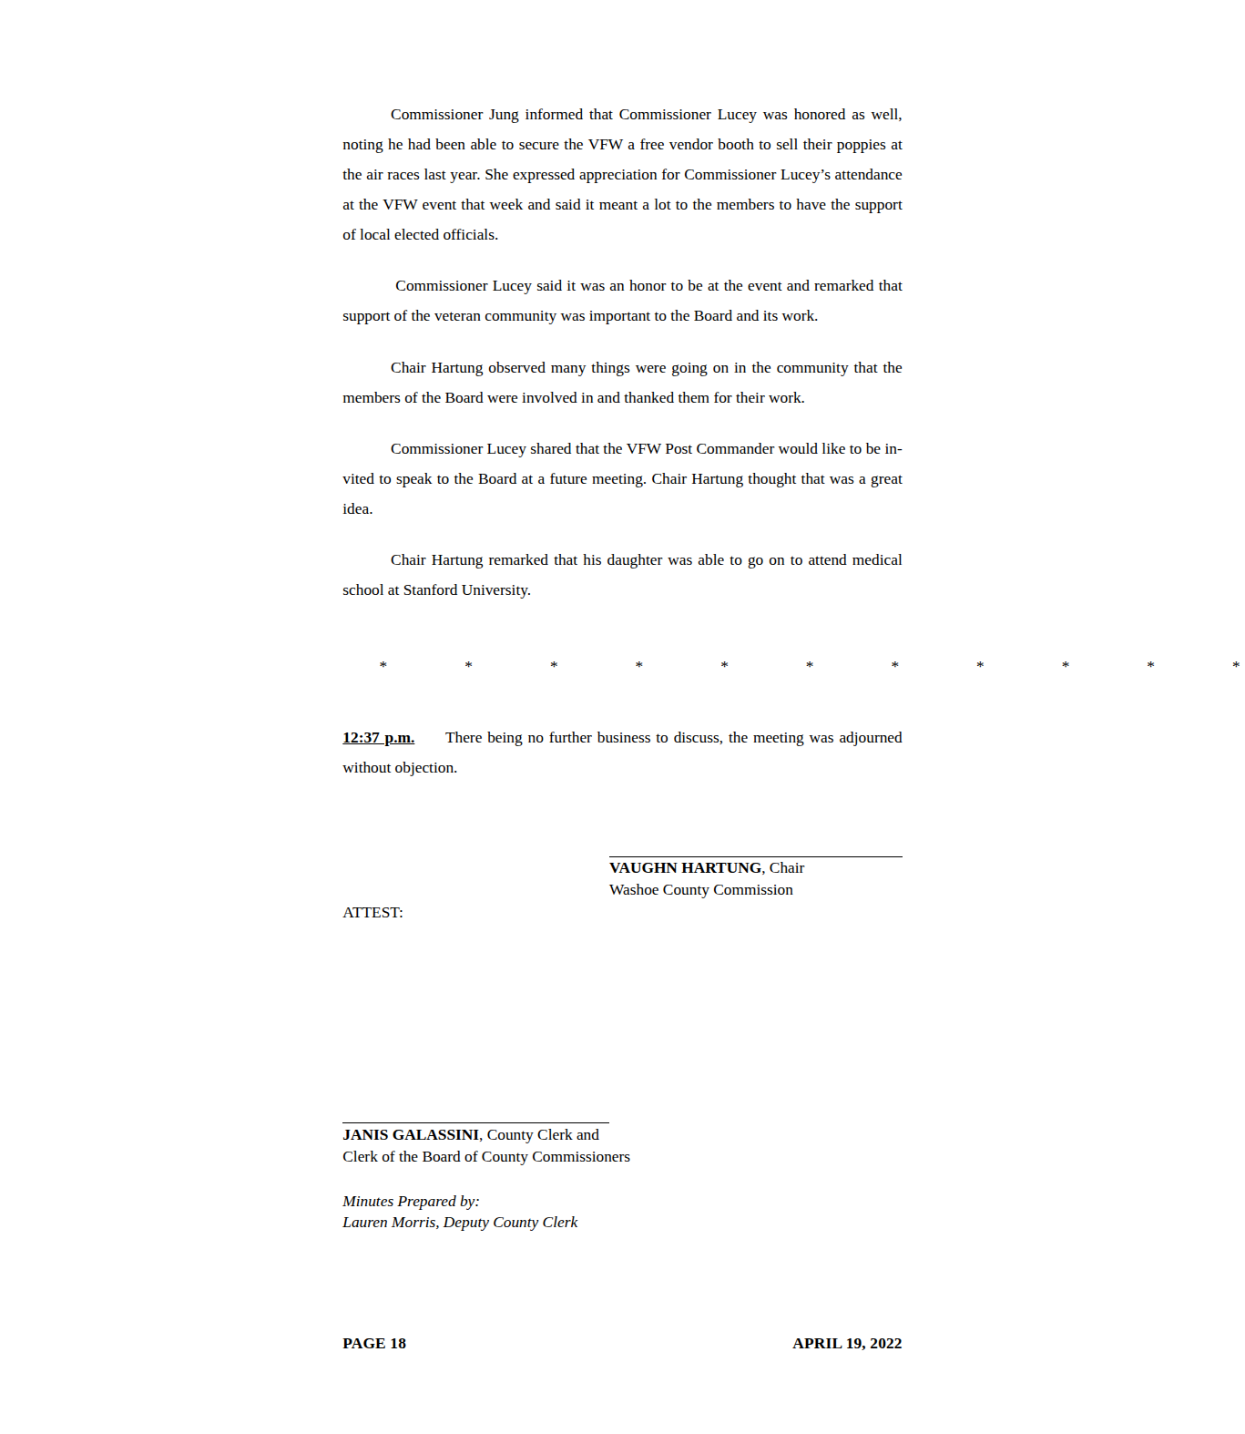Commissioner Jung informed that Commissioner Lucey was honored as well, noting he had been able to secure the VFW a free vendor booth to sell their poppies at the air races last year. She expressed appreciation for Commissioner Lucey’s attendance at the VFW event that week and said it meant a lot to the members to have the support of local elected officials.
Commissioner Lucey said it was an honor to be at the event and remarked that support of the veteran community was important to the Board and its work.
Chair Hartung observed many things were going on in the community that the members of the Board were involved in and thanked them for their work.
Commissioner Lucey shared that the VFW Post Commander would like to be invited to speak to the Board at a future meeting. Chair Hartung thought that was a great idea.
Chair Hartung remarked that his daughter was able to go on to attend medical school at Stanford University.
* * * * * * * * * * *
12:37 p.m. There being no further business to discuss, the meeting was adjourned without objection.
VAUGHN HARTUNG, Chair
Washoe County Commission
ATTEST:
JANIS GALASSINI, County Clerk and
Clerk of the Board of County Commissioners
Minutes Prepared by:
Lauren Morris, Deputy County Clerk
PAGE 18 APRIL 19, 2022